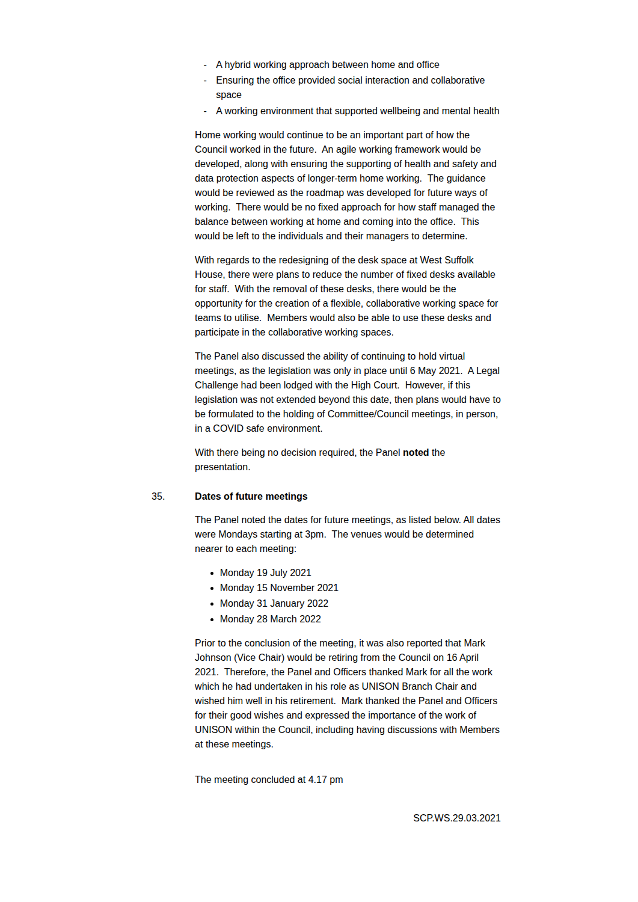A hybrid working approach between home and office
Ensuring the office provided social interaction and collaborative space
A working environment that supported wellbeing and mental health
Home working would continue to be an important part of how the Council worked in the future. An agile working framework would be developed, along with ensuring the supporting of health and safety and data protection aspects of longer-term home working. The guidance would be reviewed as the roadmap was developed for future ways of working. There would be no fixed approach for how staff managed the balance between working at home and coming into the office. This would be left to the individuals and their managers to determine.
With regards to the redesigning of the desk space at West Suffolk House, there were plans to reduce the number of fixed desks available for staff. With the removal of these desks, there would be the opportunity for the creation of a flexible, collaborative working space for teams to utilise. Members would also be able to use these desks and participate in the collaborative working spaces.
The Panel also discussed the ability of continuing to hold virtual meetings, as the legislation was only in place until 6 May 2021. A Legal Challenge had been lodged with the High Court. However, if this legislation was not extended beyond this date, then plans would have to be formulated to the holding of Committee/Council meetings, in person, in a COVID safe environment.
With there being no decision required, the Panel noted the presentation.
35.
Dates of future meetings
The Panel noted the dates for future meetings, as listed below. All dates were Mondays starting at 3pm. The venues would be determined nearer to each meeting:
Monday 19 July 2021
Monday 15 November 2021
Monday 31 January 2022
Monday 28 March 2022
Prior to the conclusion of the meeting, it was also reported that Mark Johnson (Vice Chair) would be retiring from the Council on 16 April 2021. Therefore, the Panel and Officers thanked Mark for all the work which he had undertaken in his role as UNISON Branch Chair and wished him well in his retirement. Mark thanked the Panel and Officers for their good wishes and expressed the importance of the work of UNISON within the Council, including having discussions with Members at these meetings.
The meeting concluded at 4.17 pm
SCP.WS.29.03.2021